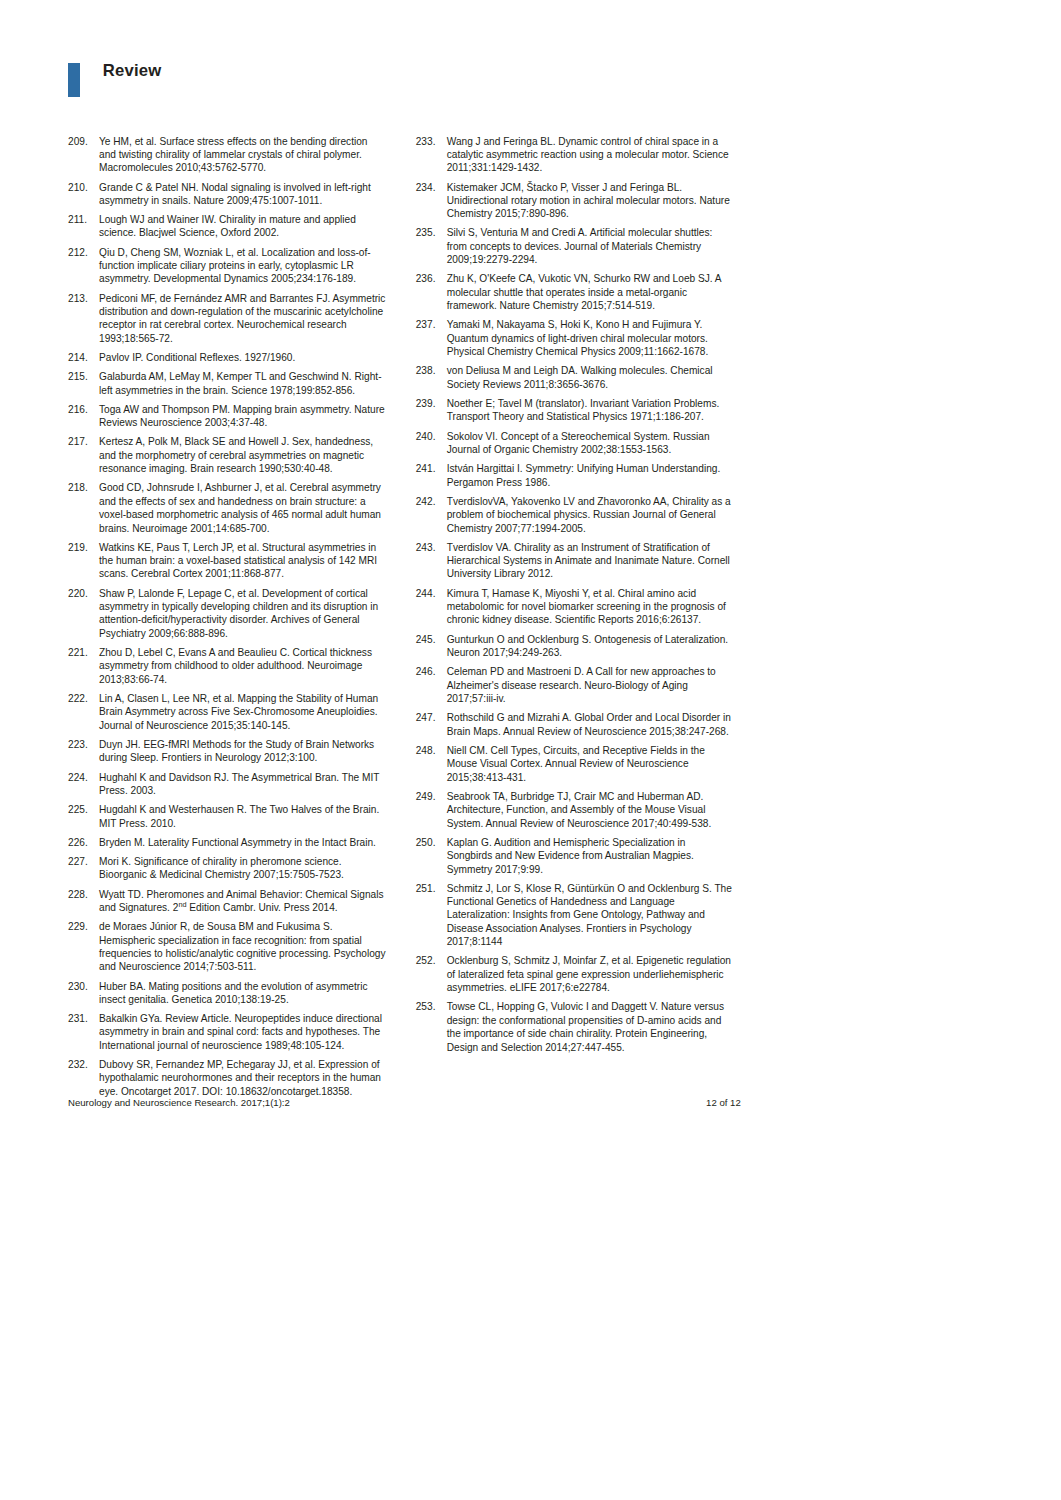Review
209. Ye HM, et al. Surface stress effects on the bending direction and twisting chirality of lammelar crystals of chiral polymer. Macromolecules 2010;43:5762-5770.
210. Grande C & Patel NH. Nodal signaling is involved in left-right asymmetry in snails. Nature 2009;475:1007-1011.
211. Lough WJ and Wainer IW. Chirality in mature and applied science. Blacjwel Science, Oxford 2002.
212. Qiu D, Cheng SM, Wozniak L, et al. Localization and loss-of-function implicate ciliary proteins in early, cytoplasmic LR asymmetry. Developmental Dynamics 2005;234:176-189.
213. Pediconi MF, de Fernández AMR and Barrantes FJ. Asymmetric distribution and down-regulation of the muscarinic acetylcholine receptor in rat cerebral cortex. Neurochemical research 1993;18:565-72.
214. Pavlov IP. Conditional Reflexes. 1927/1960.
215. Galaburda AM, LeMay M, Kemper TL and Geschwind N. Right-left asymmetries in the brain. Science 1978;199:852-856.
216. Toga AW and Thompson PM. Mapping brain asymmetry. Nature Reviews Neuroscience 2003;4:37-48.
217. Kertesz A, Polk M, Black SE and Howell J. Sex, handedness, and the morphometry of cerebral asymmetries on magnetic resonance imaging. Brain research 1990;530:40-48.
218. Good CD, Johnsrude I, Ashburner J, et al. Cerebral asymmetry and the effects of sex and handedness on brain structure: a voxel-based morphometric analysis of 465 normal adult human brains. Neuroimage 2001;14:685-700.
219. Watkins KE, Paus T, Lerch JP, et al. Structural asymmetries in the human brain: a voxel-based statistical analysis of 142 MRI scans. Cerebral Cortex 2001;11:868-877.
220. Shaw P, Lalonde F, Lepage C, et al. Development of cortical asymmetry in typically developing children and its disruption in attention-deficit/hyperactivity disorder. Archives of General Psychiatry 2009;66:888-896.
221. Zhou D, Lebel C, Evans A and Beaulieu C. Cortical thickness asymmetry from childhood to older adulthood. Neuroimage 2013;83:66-74.
222. Lin A, Clasen L, Lee NR, et al. Mapping the Stability of Human Brain Asymmetry across Five Sex-Chromosome Aneuploidies. Journal of Neuroscience 2015;35:140-145.
223. Duyn JH. EEG-fMRI Methods for the Study of Brain Networks during Sleep. Frontiers in Neurology 2012;3:100.
224. Hughahl K and Davidson RJ. The Asymmetrical Bran. The MIT Press. 2003.
225. Hugdahl K and Westerhausen R. The Two Halves of the Brain. MIT Press. 2010.
226. Bryden M. Laterality Functional Asymmetry in the Intact Brain.
227. Mori K. Significance of chirality in pheromone science. Bioorganic & Medicinal Chemistry 2007;15:7505-7523.
228. Wyatt TD. Pheromones and Animal Behavior: Chemical Signals and Signatures. 2nd Edition Cambr. Univ. Press 2014.
229. de Moraes Júnior R, de Sousa BM and Fukusima S. Hemispheric specialization in face recognition: from spatial frequencies to holistic/analytic cognitive processing. Psychology and Neuroscience 2014;7:503-511.
230. Huber BA. Mating positions and the evolution of asymmetric insect genitalia. Genetica 2010;138:19-25.
231. Bakalkin GYa. Review Article. Neuropeptides induce directional asymmetry in brain and spinal cord: facts and hypotheses. The International journal of neuroscience 1989;48:105-124.
232. Dubovy SR, Fernandez MP, Echegaray JJ, et al. Expression of hypothalamic neurohormones and their receptors in the human eye. Oncotarget 2017. DOI: 10.18632/oncotarget.18358.
233. Wang J and Feringa BL. Dynamic control of chiral space in a catalytic asymmetric reaction using a molecular motor. Science 2011;331:1429-1432.
234. Kistemaker JCM, Štacko P, Visser J and Feringa BL. Unidirectional rotary motion in achiral molecular motors. Nature Chemistry 2015;7:890-896.
235. Silvi S, Venturia M and Credi A. Artificial molecular shuttles: from concepts to devices. Journal of Materials Chemistry 2009;19:2279-2294.
236. Zhu K, O'Keefe CA, Vukotic VN, Schurko RW and Loeb SJ. A molecular shuttle that operates inside a metal-organic framework. Nature Chemistry 2015;7:514-519.
237. Yamaki M, Nakayama S, Hoki K, Kono H and Fujimura Y. Quantum dynamics of light-driven chiral molecular motors. Physical Chemistry Chemical Physics 2009;11:1662-1678.
238. von Deliusa M and Leigh DA. Walking molecules. Chemical Society Reviews 2011;8:3656-3676.
239. Noether E; Tavel M (translator). Invariant Variation Problems. Transport Theory and Statistical Physics 1971;1:186-207.
240. Sokolov VI. Concept of a Stereochemical System. Russian Journal of Organic Chemistry 2002;38:1553-1563.
241. István Hargittai I. Symmetry: Unifying Human Understanding. Pergamon Press 1986.
242. TverdislovVA, Yakovenko LV and Zhavoronko AA, Chirality as a problem of biochemical physics. Russian Journal of General Chemistry 2007;77:1994-2005.
243. Tverdislov VA. Chirality as an Instrument of Stratification of Hierarchical Systems in Animate and Inanimate Nature. Cornell University Library 2012.
244. Kimura T, Hamase K, Miyoshi Y, et al. Chiral amino acid metabolomic for novel biomarker screening in the prognosis of chronic kidney disease. Scientific Reports 2016;6:26137.
245. Gunturkun O and Ocklenburg S. Ontogenesis of Lateralization. Neuron 2017;94:249-263.
246. Celeman PD and Mastroeni D. A Call for new approaches to Alzheimer's disease research. Neuro-Biology of Aging 2017;57:iii-iv.
247. Rothschild G and Mizrahi A. Global Order and Local Disorder in Brain Maps. Annual Review of Neuroscience 2015;38:247-268.
248. Niell CM. Cell Types, Circuits, and Receptive Fields in the Mouse Visual Cortex. Annual Review of Neuroscience 2015;38:413-431.
249. Seabrook TA, Burbridge TJ, Crair MC and Huberman AD. Architecture, Function, and Assembly of the Mouse Visual System. Annual Review of Neuroscience 2017;40:499-538.
250. Kaplan G. Audition and Hemispheric Specialization in Songbirds and New Evidence from Australian Magpies. Symmetry 2017;9:99.
251. Schmitz J, Lor S, Klose R, Güntürkün O and Ocklenburg S. The Functional Genetics of Handedness and Language Lateralization: Insights from Gene Ontology, Pathway and Disease Association Analyses. Frontiers in Psychology 2017;8:1144
252. Ocklenburg S, Schmitz J, Moinfar Z, et al. Epigenetic regulation of lateralized feta spinal gene expression underliehemispheric asymmetries. eLIFE 2017;6:e22784.
253. Towse CL, Hopping G, Vulovic I and Daggett V. Nature versus design: the conformational propensities of D-amino acids and the importance of side chain chirality. Protein Engineering, Design and Selection 2014;27:447-455.
Neurology and Neuroscience Research. 2017;1(1):2
12 of 12